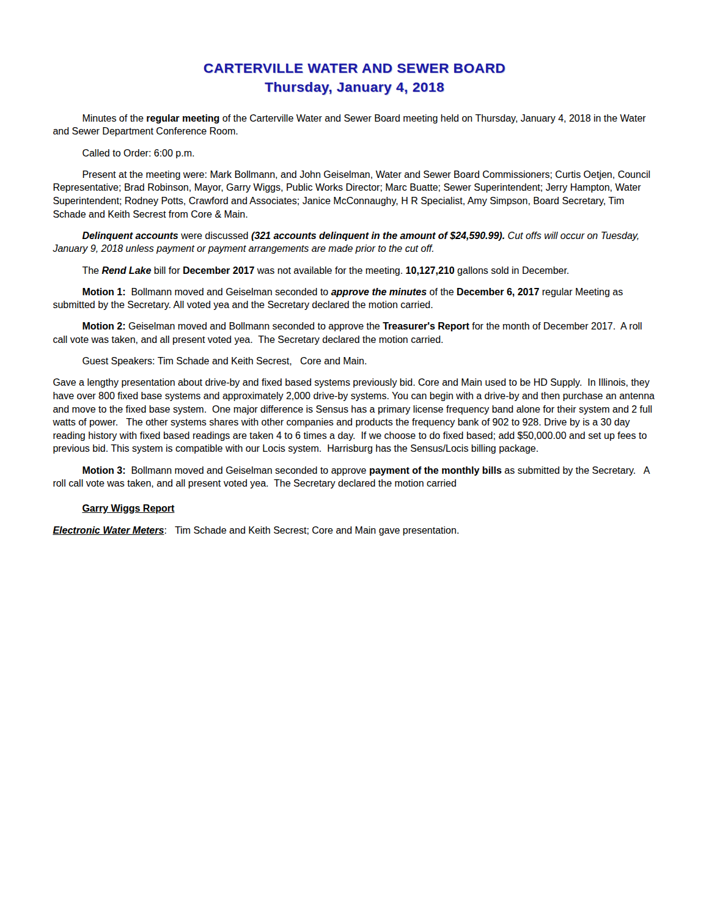CARTERVILLE WATER AND SEWER BOARDThursday, January 4, 2018
Minutes of the regular meeting of the Carterville Water and Sewer Board meeting held on Thursday, January 4, 2018 in the Water and Sewer Department Conference Room.
Called to Order: 6:00 p.m.
Present at the meeting were: Mark Bollmann, and John Geiselman, Water and Sewer Board Commissioners; Curtis Oetjen, Council Representative; Brad Robinson, Mayor, Garry Wiggs, Public Works Director; Marc Buatte; Sewer Superintendent; Jerry Hampton, Water Superintendent; Rodney Potts, Crawford and Associates; Janice McConnaughy, H R Specialist, Amy Simpson, Board Secretary, Tim Schade and Keith Secrest from Core & Main.
Delinquent accounts were discussed (321 accounts delinquent in the amount of $24,590.99). Cut offs will occur on Tuesday, January 9, 2018 unless payment or payment arrangements are made prior to the cut off.
The Rend Lake bill for December 2017 was not available for the meeting. 10,127,210 gallons sold in December.
Motion 1: Bollmann moved and Geiselman seconded to approve the minutes of the December 6, 2017 regular Meeting as submitted by the Secretary. All voted yea and the Secretary declared the motion carried.
Motion 2: Geiselman moved and Bollmann seconded to approve the Treasurer's Report for the month of December 2017. A roll call vote was taken, and all present voted yea. The Secretary declared the motion carried.
Guest Speakers: Tim Schade and Keith Secrest, Core and Main.
Gave a lengthy presentation about drive-by and fixed based systems previously bid. Core and Main used to be HD Supply. In Illinois, they have over 800 fixed base systems and approximately 2,000 drive-by systems. You can begin with a drive-by and then purchase an antenna and move to the fixed base system. One major difference is Sensus has a primary license frequency band alone for their system and 2 full watts of power. The other systems shares with other companies and products the frequency bank of 902 to 928. Drive by is a 30 day reading history with fixed based readings are taken 4 to 6 times a day. If we choose to do fixed based; add $50,000.00 and set up fees to previous bid. This system is compatible with our Locis system. Harrisburg has the Sensus/Locis billing package.
Motion 3: Bollmann moved and Geiselman seconded to approve payment of the monthly bills as submitted by the Secretary. A roll call vote was taken, and all present voted yea. The Secretary declared the motion carried
Garry Wiggs Report
Electronic Water Meters: Tim Schade and Keith Secrest; Core and Main gave presentation.